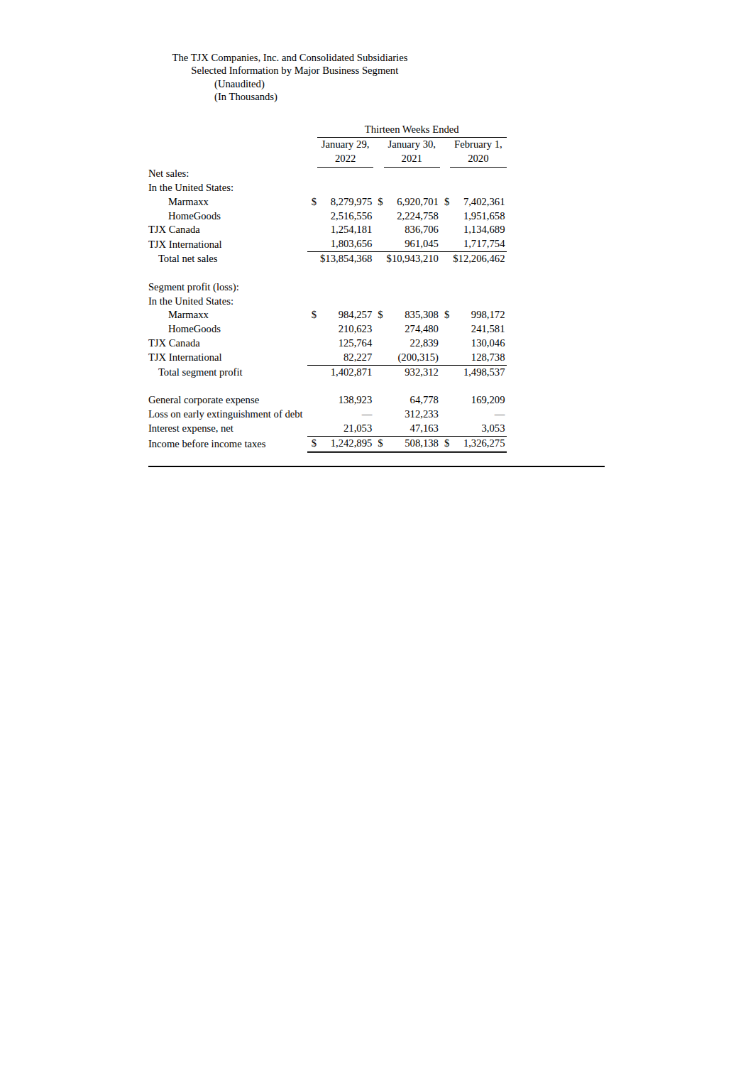The TJX Companies, Inc. and Consolidated Subsidiaries
Selected Information by Major Business Segment
(Unaudited)
(In Thousands)
| | | Thirteen Weeks Ended |
| | | January 29, 2022 | | January 30, 2021 | | February 1, 2020 |
| Net sales: | |
| In the United States: | |
| Marmaxx | $ | 8,279,975 | $ | 6,920,701 | $ | 7,402,361 |
| HomeGoods | | 2,516,556 | | 2,224,758 | | 1,951,658 |
| TJX Canada | | 1,254,181 | | 836,706 | | 1,134,689 |
| TJX International | | 1,803,656 | | 961,045 | | 1,717,754 |
| Total net sales | | $13,854,368 | | $10,943,210 | | $12,206,462 |
| Segment profit (loss): | |
| In the United States: | |
| Marmaxx | $ | 984,257 | $ | 835,308 | $ | 998,172 |
| HomeGoods | | 210,623 | | 274,480 | | 241,581 |
| TJX Canada | | 125,764 | | 22,839 | | 130,046 |
| TJX International | | 82,227 | | (200,315) | | 128,738 |
| Total segment profit | | 1,402,871 | | 932,312 | | 1,498,537 |
| General corporate expense | | 138,923 | | 64,778 | | 169,209 |
| Loss on early extinguishment of debt | | — | | 312,233 | | — |
| Interest expense, net | | 21,053 | | 47,163 | | 3,053 |
| Income before income taxes | $ | 1,242,895 | $ | 508,138 | $ | 1,326,275 |